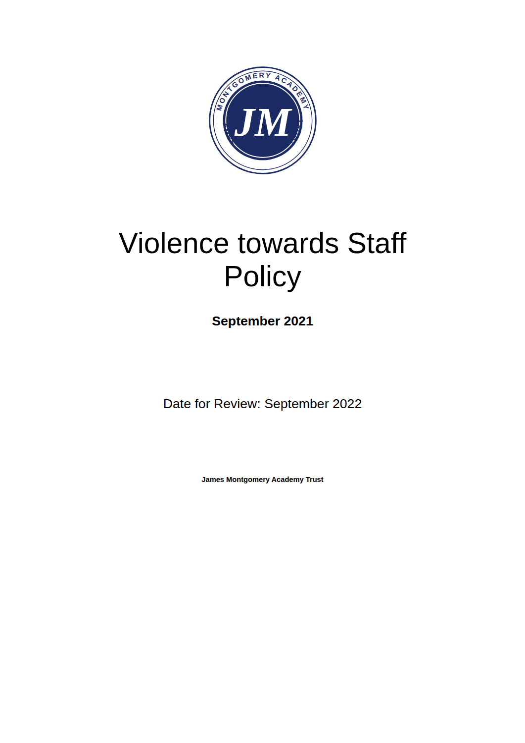MONTGOMERY ACADEMY JAMES TRUST JM
Violence towards Staff Policy
September 2021
Date for Review: September 2022
James Montgomery Academy Trust